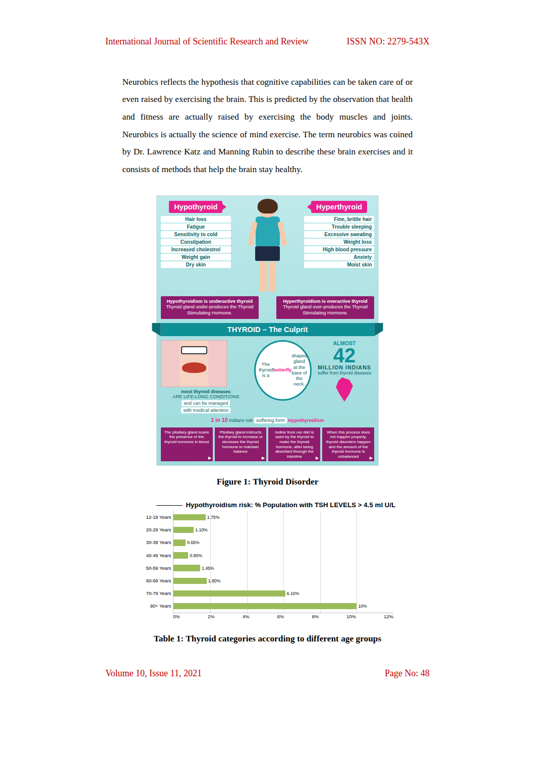International Journal of Scientific Research and Review
ISSN NO: 2279-543X
Neurobics reflects the hypothesis that cognitive capabilities can be taken care of or even raised by exercising the brain. This is predicted by the observation that health and fitness are actually raised by exercising the body muscles and joints. Neurobics is actually the science of mind exercise. The term neurobics was coined by Dr. Lawrence Katz and Manning Rubin to describe these brain exercises and it consists of methods that help the brain stay healthy.
Hypothyroid
Hair loss
Fatigue
Sensitivity to cold
Constipation
Increased cholestrol
Weight gain
Dry skin
Hyperthyroid
Fine, brittle hair
Trouble sleeping
Excessive sweating
Weight loss
High blood pressure
Anxiety
Moist skin
Hypothyroidism is underactive thyroid Thyroid gland under-produces the Thyroid Stimulating Hormone.
Hyperthyroidism is overactive thyroid Thyroid gland over-produces the Thyroid Stimulating Hormone.
THYROID – The Culprit
most thyroid diseases
ARE LIFE-LONG CONDITIONS
and can be managed
with medical attention
The thyroid is a butterfly shaped gland at the base of the neck.
ALMOST
42
MILLION INDIANS
suffer from thyroid diseases
1 in 10 Indians risk suffering form Hypothyroidism
The pituitary gland scans the presence of the thyroid hormone in blood
Pituitary gland instructs the thyroid to increase or decrease the thyroid hormone to maintain balance
Iodine from our diet is used by the thyroid to make the thyroid hormone, after being absorbed through the intestine
When this process does not happen properly, thyroid disorders happen and the amount of the thyroid hormone is unbalanced
Figure 1: Thyroid Disorder
Hypothyroidism risk: % Population with TSH LEVELS > 4.5 ml U/L
12-19 Years
1.75%
20-29 Years
1.10%
30-39 Years
0.65%
40-49 Years
0.80%
50-59 Years
1.45%
60-69 Years
1.80%
70-79 Years
6.10%
80+ Years
10%
0% 2% 4% 6% 8% 10% 12%
Table 1: Thyroid categories according to different age groups
Volume 10, Issue 11, 2021
Page No: 48